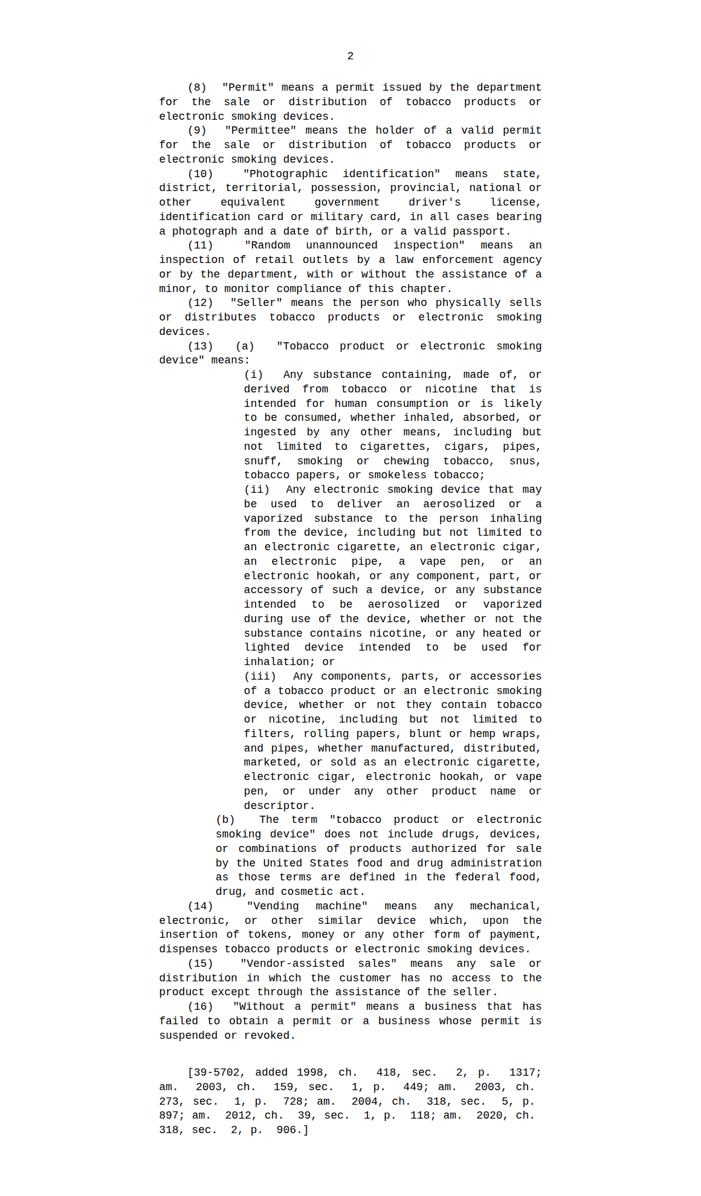2
(8) "Permit" means a permit issued by the department for the sale or distribution of tobacco products or electronic smoking devices.
(9) "Permittee" means the holder of a valid permit for the sale or distribution of tobacco products or electronic smoking devices.
(10) "Photographic identification" means state, district, territorial, possession, provincial, national or other equivalent government driver's license, identification card or military card, in all cases bearing a photograph and a date of birth, or a valid passport.
(11) "Random unannounced inspection" means an inspection of retail outlets by a law enforcement agency or by the department, with or without the assistance of a minor, to monitor compliance of this chapter.
(12) "Seller" means the person who physically sells or distributes tobacco products or electronic smoking devices.
(13) (a) "Tobacco product or electronic smoking device" means:
(i) Any substance containing, made of, or derived from tobacco or nicotine that is intended for human consumption or is likely to be consumed, whether inhaled, absorbed, or ingested by any other means, including but not limited to cigarettes, cigars, pipes, snuff, smoking or chewing tobacco, snus, tobacco papers, or smokeless tobacco;
(ii) Any electronic smoking device that may be used to deliver an aerosolized or a vaporized substance to the person inhaling from the device, including but not limited to an electronic cigarette, an electronic cigar, an electronic pipe, a vape pen, or an electronic hookah, or any component, part, or accessory of such a device, or any substance intended to be aerosolized or vaporized during use of the device, whether or not the substance contains nicotine, or any heated or lighted device intended to be used for inhalation; or
(iii) Any components, parts, or accessories of a tobacco product or an electronic smoking device, whether or not they contain tobacco or nicotine, including but not limited to filters, rolling papers, blunt or hemp wraps, and pipes, whether manufactured, distributed, marketed, or sold as an electronic cigarette, electronic cigar, electronic hookah, or vape pen, or under any other product name or descriptor.
(b) The term "tobacco product or electronic smoking device" does not include drugs, devices, or combinations of products authorized for sale by the United States food and drug administration as those terms are defined in the federal food, drug, and cosmetic act.
(14) "Vending machine" means any mechanical, electronic, or other similar device which, upon the insertion of tokens, money or any other form of payment, dispenses tobacco products or electronic smoking devices.
(15) "Vendor-assisted sales" means any sale or distribution in which the customer has no access to the product except through the assistance of the seller.
(16) "Without a permit" means a business that has failed to obtain a permit or a business whose permit is suspended or revoked.
[39-5702, added 1998, ch. 418, sec. 2, p. 1317; am. 2003, ch. 159, sec. 1, p. 449; am. 2003, ch. 273, sec. 1, p. 728; am. 2004, ch. 318, sec. 5, p. 897; am. 2012, ch. 39, sec. 1, p. 118; am. 2020, ch. 318, sec. 2, p. 906.]